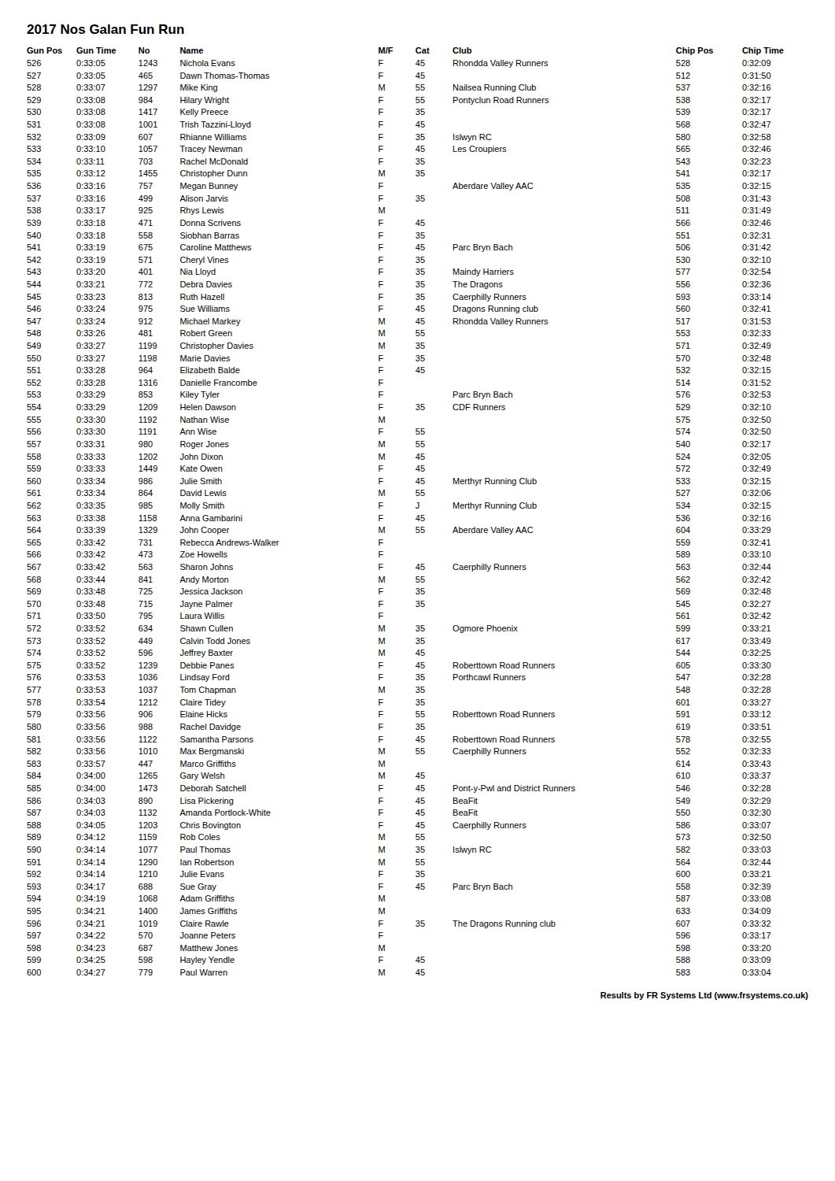2017 Nos Galan Fun Run
| Gun Pos | Gun Time | No | Name | M/F | Cat | Club | Chip Pos | Chip Time |
| --- | --- | --- | --- | --- | --- | --- | --- | --- |
| 526 | 0:33:05 | 1243 | Nichola Evans | F | 45 | Rhondda Valley Runners | 528 | 0:32:09 |
| 527 | 0:33:05 | 465 | Dawn Thomas-Thomas | F | 45 | | 512 | 0:31:50 |
| 528 | 0:33:07 | 1297 | Mike King | M | 55 | Nailsea Running Club | 537 | 0:32:16 |
| 529 | 0:33:08 | 984 | Hilary Wright | F | 55 | Pontyclun Road Runners | 538 | 0:32:17 |
| 530 | 0:33:08 | 1417 | Kelly Preece | F | 35 | | 539 | 0:32:17 |
| 531 | 0:33:08 | 1001 | Trish Tazzini-Lloyd | F | 45 | | 568 | 0:32:47 |
| 532 | 0:33:09 | 607 | Rhianne Williams | F | 35 | Islwyn RC | 580 | 0:32:58 |
| 533 | 0:33:10 | 1057 | Tracey Newman | F | 45 | Les Croupiers | 565 | 0:32:46 |
| 534 | 0:33:11 | 703 | Rachel McDonald | F | 35 | | 543 | 0:32:23 |
| 535 | 0:33:12 | 1455 | Christopher Dunn | M | 35 | | 541 | 0:32:17 |
| 536 | 0:33:16 | 757 | Megan Bunney | F | | Aberdare Valley AAC | 535 | 0:32:15 |
| 537 | 0:33:16 | 499 | Alison Jarvis | F | 35 | | 508 | 0:31:43 |
| 538 | 0:33:17 | 925 | Rhys Lewis | M | | | 511 | 0:31:49 |
| 539 | 0:33:18 | 471 | Donna Scrivens | F | 45 | | 566 | 0:32:46 |
| 540 | 0:33:18 | 558 | Siobhan Barras | F | 35 | | 551 | 0:32:31 |
| 541 | 0:33:19 | 675 | Caroline Matthews | F | 45 | Parc Bryn Bach | 506 | 0:31:42 |
| 542 | 0:33:19 | 571 | Cheryl Vines | F | 35 | | 530 | 0:32:10 |
| 543 | 0:33:20 | 401 | Nia Lloyd | F | 35 | Maindy Harriers | 577 | 0:32:54 |
| 544 | 0:33:21 | 772 | Debra Davies | F | 35 | The Dragons | 556 | 0:32:36 |
| 545 | 0:33:23 | 813 | Ruth Hazell | F | 35 | Caerphilly Runners | 593 | 0:33:14 |
| 546 | 0:33:24 | 975 | Sue Williams | F | 45 | Dragons Running club | 560 | 0:32:41 |
| 547 | 0:33:24 | 912 | Michael Markey | M | 45 | Rhondda Valley Runners | 517 | 0:31:53 |
| 548 | 0:33:26 | 481 | Robert Green | M | 55 | | 553 | 0:32:33 |
| 549 | 0:33:27 | 1199 | Christopher Davies | M | 35 | | 571 | 0:32:49 |
| 550 | 0:33:27 | 1198 | Marie Davies | F | 35 | | 570 | 0:32:48 |
| 551 | 0:33:28 | 964 | Elizabeth Balde | F | 45 | | 532 | 0:32:15 |
| 552 | 0:33:28 | 1316 | Danielle Francombe | F | | | 514 | 0:31:52 |
| 553 | 0:33:29 | 853 | Kiley Tyler | F | | Parc Bryn Bach | 576 | 0:32:53 |
| 554 | 0:33:29 | 1209 | Helen Dawson | F | 35 | CDF Runners | 529 | 0:32:10 |
| 555 | 0:33:30 | 1192 | Nathan Wise | M | | | 575 | 0:32:50 |
| 556 | 0:33:30 | 1191 | Ann Wise | F | 55 | | 574 | 0:32:50 |
| 557 | 0:33:31 | 980 | Roger Jones | M | 55 | | 540 | 0:32:17 |
| 558 | 0:33:33 | 1202 | John Dixon | M | 45 | | 524 | 0:32:05 |
| 559 | 0:33:33 | 1449 | Kate Owen | F | 45 | | 572 | 0:32:49 |
| 560 | 0:33:34 | 986 | Julie Smith | F | 45 | Merthyr Running Club | 533 | 0:32:15 |
| 561 | 0:33:34 | 864 | David Lewis | M | 55 | | 527 | 0:32:06 |
| 562 | 0:33:35 | 985 | Molly Smith | F | J | Merthyr Running Club | 534 | 0:32:15 |
| 563 | 0:33:38 | 1158 | Anna Gambarini | F | 45 | | 536 | 0:32:16 |
| 564 | 0:33:39 | 1329 | John Cooper | M | 55 | Aberdare Valley AAC | 604 | 0:33:29 |
| 565 | 0:33:42 | 731 | Rebecca Andrews-Walker | F | | | 559 | 0:32:41 |
| 566 | 0:33:42 | 473 | Zoe Howells | F | | | 589 | 0:33:10 |
| 567 | 0:33:42 | 563 | Sharon Johns | F | 45 | Caerphilly Runners | 563 | 0:32:44 |
| 568 | 0:33:44 | 841 | Andy Morton | M | 55 | | 562 | 0:32:42 |
| 569 | 0:33:48 | 725 | Jessica Jackson | F | 35 | | 569 | 0:32:48 |
| 570 | 0:33:48 | 715 | Jayne Palmer | F | 35 | | 545 | 0:32:27 |
| 571 | 0:33:50 | 795 | Laura Willis | F | | | 561 | 0:32:42 |
| 572 | 0:33:52 | 634 | Shawn Cullen | M | 35 | Ogmore Phoenix | 599 | 0:33:21 |
| 573 | 0:33:52 | 449 | Calvin Todd Jones | M | 35 | | 617 | 0:33:49 |
| 574 | 0:33:52 | 596 | Jeffrey Baxter | M | 45 | | 544 | 0:32:25 |
| 575 | 0:33:52 | 1239 | Debbie Panes | F | 45 | Roberttown Road Runners | 605 | 0:33:30 |
| 576 | 0:33:53 | 1036 | Lindsay Ford | F | 35 | Porthcawl Runners | 547 | 0:32:28 |
| 577 | 0:33:53 | 1037 | Tom Chapman | M | 35 | | 548 | 0:32:28 |
| 578 | 0:33:54 | 1212 | Claire Tidey | F | 35 | | 601 | 0:33:27 |
| 579 | 0:33:56 | 906 | Elaine Hicks | F | 55 | Roberttown Road Runners | 591 | 0:33:12 |
| 580 | 0:33:56 | 988 | Rachel Davidge | F | 35 | | 619 | 0:33:51 |
| 581 | 0:33:56 | 1122 | Samantha Parsons | F | 45 | Roberttown Road Runners | 578 | 0:32:55 |
| 582 | 0:33:56 | 1010 | Max Bergmanski | M | 55 | Caerphilly Runners | 552 | 0:32:33 |
| 583 | 0:33:57 | 447 | Marco Griffiths | M | | | 614 | 0:33:43 |
| 584 | 0:34:00 | 1265 | Gary Welsh | M | 45 | | 610 | 0:33:37 |
| 585 | 0:34:00 | 1473 | Deborah Satchell | F | 45 | Pont-y-Pwl and District Runners | 546 | 0:32:28 |
| 586 | 0:34:03 | 890 | Lisa Pickering | F | 45 | BeaFit | 549 | 0:32:29 |
| 587 | 0:34:03 | 1132 | Amanda Portlock-White | F | 45 | BeaFit | 550 | 0:32:30 |
| 588 | 0:34:05 | 1203 | Chris Bovington | F | 45 | Caerphilly Runners | 586 | 0:33:07 |
| 589 | 0:34:12 | 1159 | Rob Coles | M | 55 | | 573 | 0:32:50 |
| 590 | 0:34:14 | 1077 | Paul Thomas | M | 35 | Islwyn RC | 582 | 0:33:03 |
| 591 | 0:34:14 | 1290 | Ian Robertson | M | 55 | | 564 | 0:32:44 |
| 592 | 0:34:14 | 1210 | Julie Evans | F | 35 | | 600 | 0:33:21 |
| 593 | 0:34:17 | 688 | Sue Gray | F | 45 | Parc Bryn Bach | 558 | 0:32:39 |
| 594 | 0:34:19 | 1068 | Adam Griffiths | M | | | 587 | 0:33:08 |
| 595 | 0:34:21 | 1400 | James Griffiths | M | | | 633 | 0:34:09 |
| 596 | 0:34:21 | 1019 | Claire Rawle | F | 35 | The Dragons Running club | 607 | 0:33:32 |
| 597 | 0:34:22 | 570 | Joanne Peters | F | | | 596 | 0:33:17 |
| 598 | 0:34:23 | 687 | Matthew Jones | M | | | 598 | 0:33:20 |
| 599 | 0:34:25 | 598 | Hayley Yendle | F | 45 | | 588 | 0:33:09 |
| 600 | 0:34:27 | 779 | Paul Warren | M | 45 | | 583 | 0:33:04 |
Results by FR Systems Ltd (www.frsystems.co.uk)